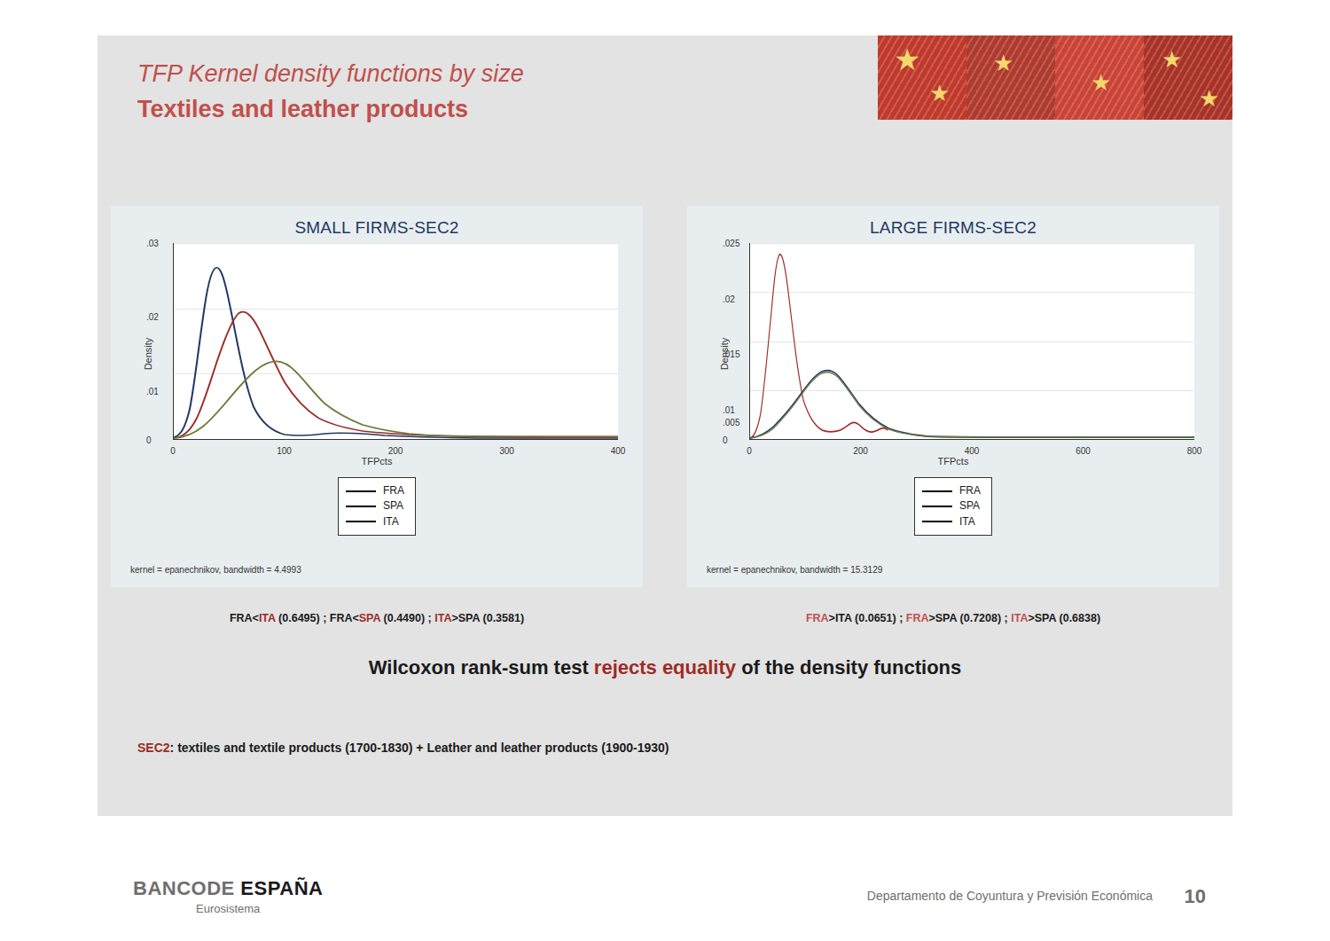★★
★
★
★★
TFP Kernel density functions by size
Textiles and leather products
SMALL FIRMS-SEC2
Density
.03
.02
.01
0
0
100
200
300
400
TFPcts
FRA
SPA
ITA
kernel = epanechnikov, bandwidth = 4.4993
LARGE FIRMS-SEC2
Density
.025
.02
.015
.01
.005
0
0
200
400
600
800
TFPcts
FRA
SPA
ITA
kernel = epanechnikov, bandwidth = 15.3129
FRA<ITA (0.6495) ; FRA<SPA (0.4490) ; ITA>SPA (0.3581)
FRA>ITA (0.0651) ; FRA>SPA (0.7208) ; ITA>SPA (0.6838)
Wilcoxon rank-sum test rejects equality of the density functions
SEC2: textiles and textile products (1700-1830) + Leather and leather products (1900-1930)
BANCO DE ESPAÑA
Eurosistema
Departamento de Coyuntura y Previsión Económica
10